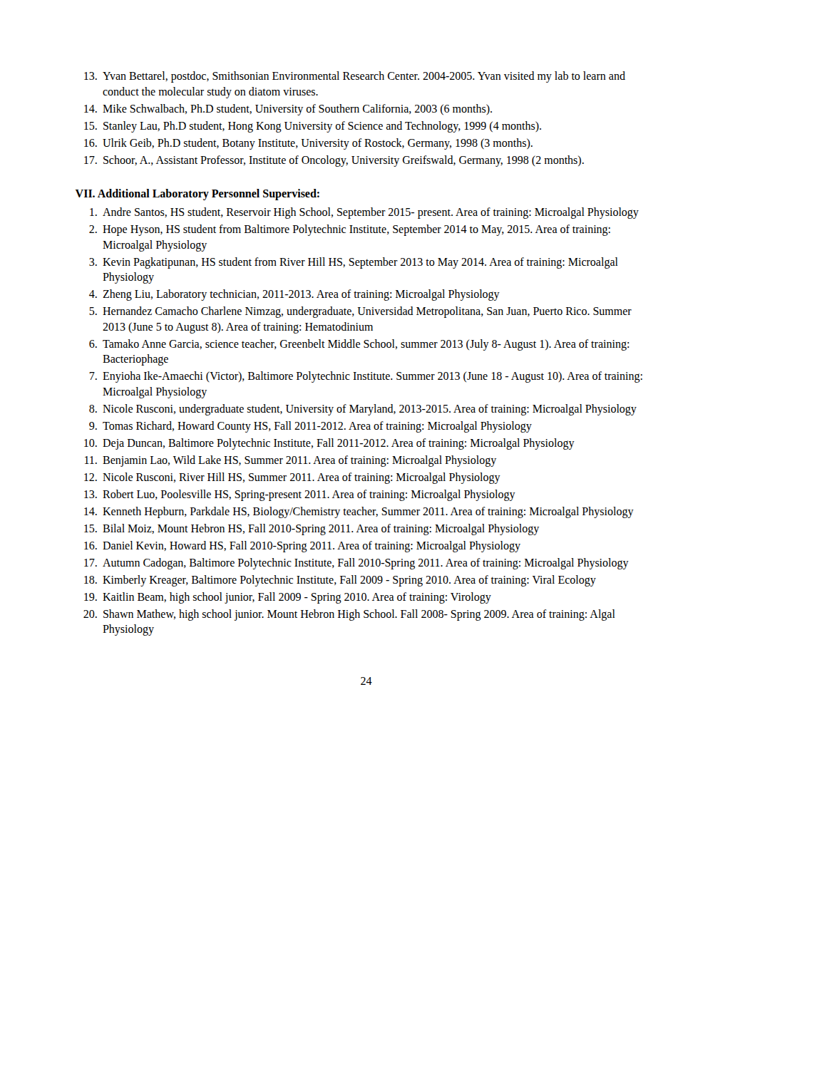Yvan Bettarel, postdoc, Smithsonian Environmental Research Center. 2004-2005. Yvan visited my lab to learn and conduct the molecular study on diatom viruses.
Mike Schwalbach, Ph.D student, University of Southern California, 2003 (6 months).
Stanley Lau, Ph.D student, Hong Kong University of Science and Technology, 1999 (4 months).
Ulrik Geib, Ph.D student, Botany Institute, University of Rostock, Germany, 1998 (3 months).
Schoor, A., Assistant Professor, Institute of Oncology, University Greifswald, Germany, 1998 (2 months).
VII. Additional Laboratory Personnel Supervised:
Andre Santos, HS student, Reservoir High School, September 2015- present. Area of training: Microalgal Physiology
Hope Hyson, HS student from Baltimore Polytechnic Institute, September 2014 to May, 2015. Area of training: Microalgal Physiology
Kevin Pagkatipunan, HS student from River Hill HS, September 2013 to May 2014. Area of training: Microalgal Physiology
Zheng Liu, Laboratory technician, 2011-2013. Area of training: Microalgal Physiology
Hernandez Camacho Charlene Nimzag, undergraduate, Universidad Metropolitana, San Juan, Puerto Rico. Summer 2013 (June 5 to August 8). Area of training: Hematodinium
Tamako Anne Garcia, science teacher, Greenbelt Middle School, summer 2013 (July 8- August 1). Area of training: Bacteriophage
Enyioha Ike-Amaechi (Victor), Baltimore Polytechnic Institute. Summer 2013 (June 18 - August 10). Area of training: Microalgal Physiology
Nicole Rusconi, undergraduate student, University of Maryland, 2013-2015. Area of training: Microalgal Physiology
Tomas Richard, Howard County HS, Fall 2011-2012. Area of training: Microalgal Physiology
Deja Duncan, Baltimore Polytechnic Institute, Fall 2011-2012. Area of training: Microalgal Physiology
Benjamin Lao, Wild Lake HS, Summer 2011. Area of training: Microalgal Physiology
Nicole Rusconi, River Hill HS, Summer 2011. Area of training: Microalgal Physiology
Robert Luo, Poolesville HS, Spring-present 2011. Area of training: Microalgal Physiology
Kenneth Hepburn, Parkdale HS, Biology/Chemistry teacher, Summer 2011. Area of training: Microalgal Physiology
Bilal Moiz, Mount Hebron HS, Fall 2010-Spring 2011. Area of training: Microalgal Physiology
Daniel Kevin, Howard HS, Fall 2010-Spring 2011. Area of training: Microalgal Physiology
Autumn Cadogan, Baltimore Polytechnic Institute, Fall 2010-Spring 2011. Area of training: Microalgal Physiology
Kimberly Kreager, Baltimore Polytechnic Institute, Fall 2009 - Spring 2010. Area of training: Viral Ecology
Kaitlin Beam, high school junior, Fall 2009 - Spring 2010. Area of training: Virology
Shawn Mathew, high school junior. Mount Hebron High School. Fall 2008- Spring 2009. Area of training: Algal Physiology
24